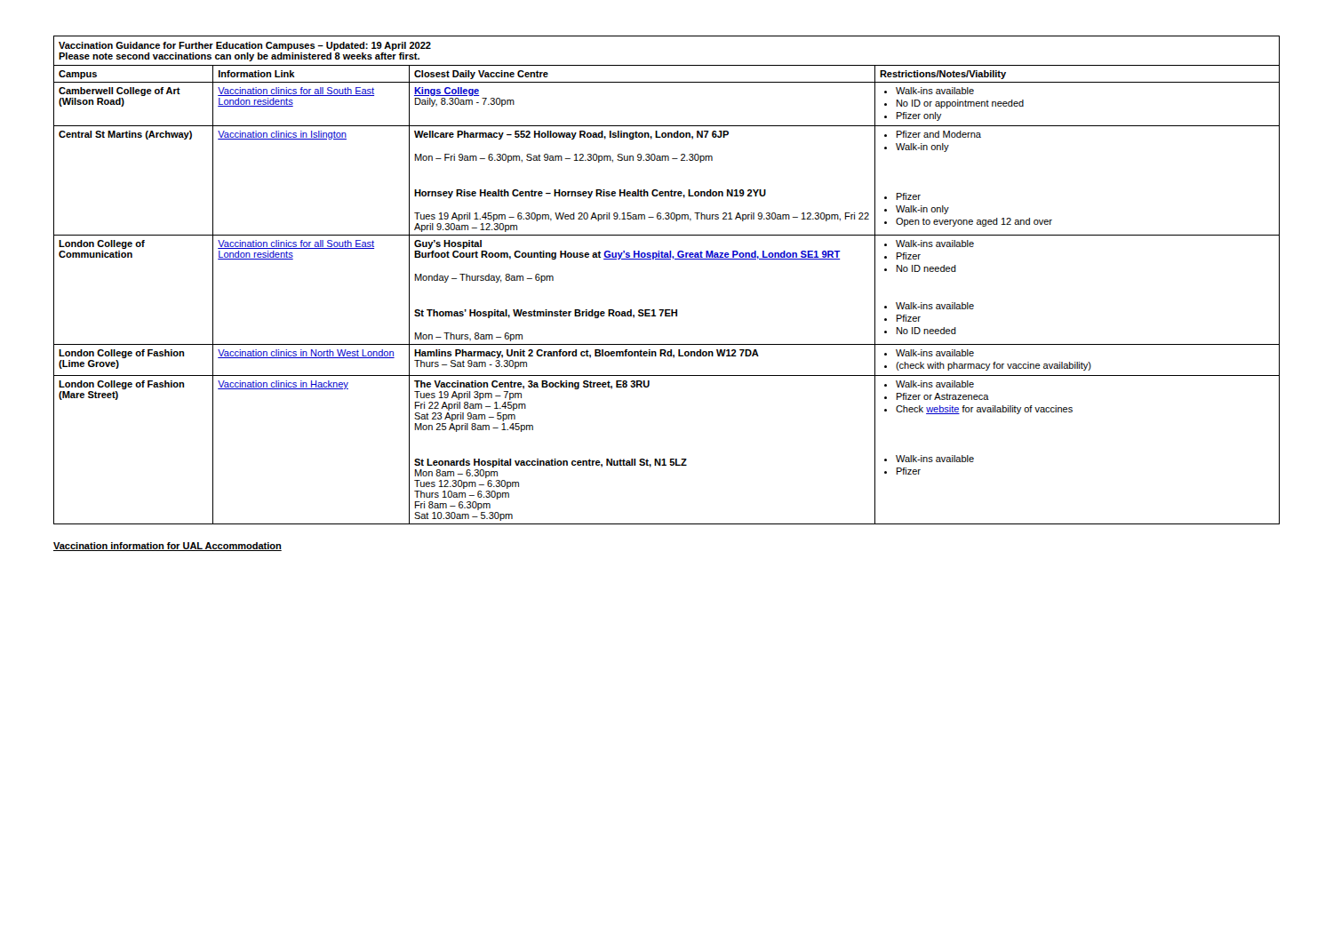| Vaccination Guidance for Further Education Campuses – Updated: 19 April 2022 Please note second vaccinations can only be administered 8 weeks after first. |
| Campus | Information Link | Closest Daily Vaccine Centre | Restrictions/Notes/Viability |
| Camberwell College of Art (Wilson Road) | Vaccination clinics for all South East London residents | Kings College Daily, 8.30am - 7.30pm | Walk-ins available No ID or appointment needed Pfizer only |
| Central St Martins (Archway) | Vaccination clinics in Islington | Wellcare Pharmacy – 552 Holloway Road, Islington, London, N7 6JP Mon – Fri 9am – 6.30pm, Sat 9am – 12.30pm, Sun 9.30am – 2.30pm Hornsey Rise Health Centre – Hornsey Rise Health Centre, London N19 2YU Tues 19 April 1.45pm – 6.30pm, Wed 20 April 9.15am – 6.30pm, Thurs 21 April 9.30am – 12.30pm, Fri 22 April 9.30am – 12.30pm | Pfizer and Moderna Walk-in only Pfizer Walk-in only Open to everyone aged 12 and over |
| London College of Communication | Vaccination clinics for all South East London residents | Guy’s Hospital Burfoot Court Room, Counting House at Guy’s Hospital, Great Maze Pond, London SE1 9RT Monday – Thursday, 8am – 6pm St Thomas’ Hospital, Westminster Bridge Road, SE1 7EH Mon – Thurs, 8am – 6pm | Walk-ins available Pfizer No ID needed Walk-ins available Pfizer No ID needed |
| London College of Fashion (Lime Grove) | Vaccination clinics in North West London | Hamlins Pharmacy, Unit 2 Cranford ct, Bloemfontein Rd, London W12 7DA Thurs – Sat 9am - 3.30pm | Walk-ins available (check with pharmacy for vaccine availability) |
| London College of Fashion (Mare Street) | Vaccination clinics in Hackney | The Vaccination Centre, 3a Bocking Street, E8 3RU Tues 19 April 3pm – 7pm Fri 22 April 8am – 1.45pm Sat 23 April 9am – 5pm Mon 25 April 8am – 1.45pm St Leonards Hospital vaccination centre, Nuttall St, N1 5LZ Mon 8am – 6.30pm Tues 12.30pm – 6.30pm Thurs 10am – 6.30pm Fri 8am – 6.30pm Sat 10.30am – 5.30pm | Walk-ins available Pfizer or Astrazeneca Check website for availability of vaccines Walk-ins available Pfizer |
Vaccination information for UAL Accommodation